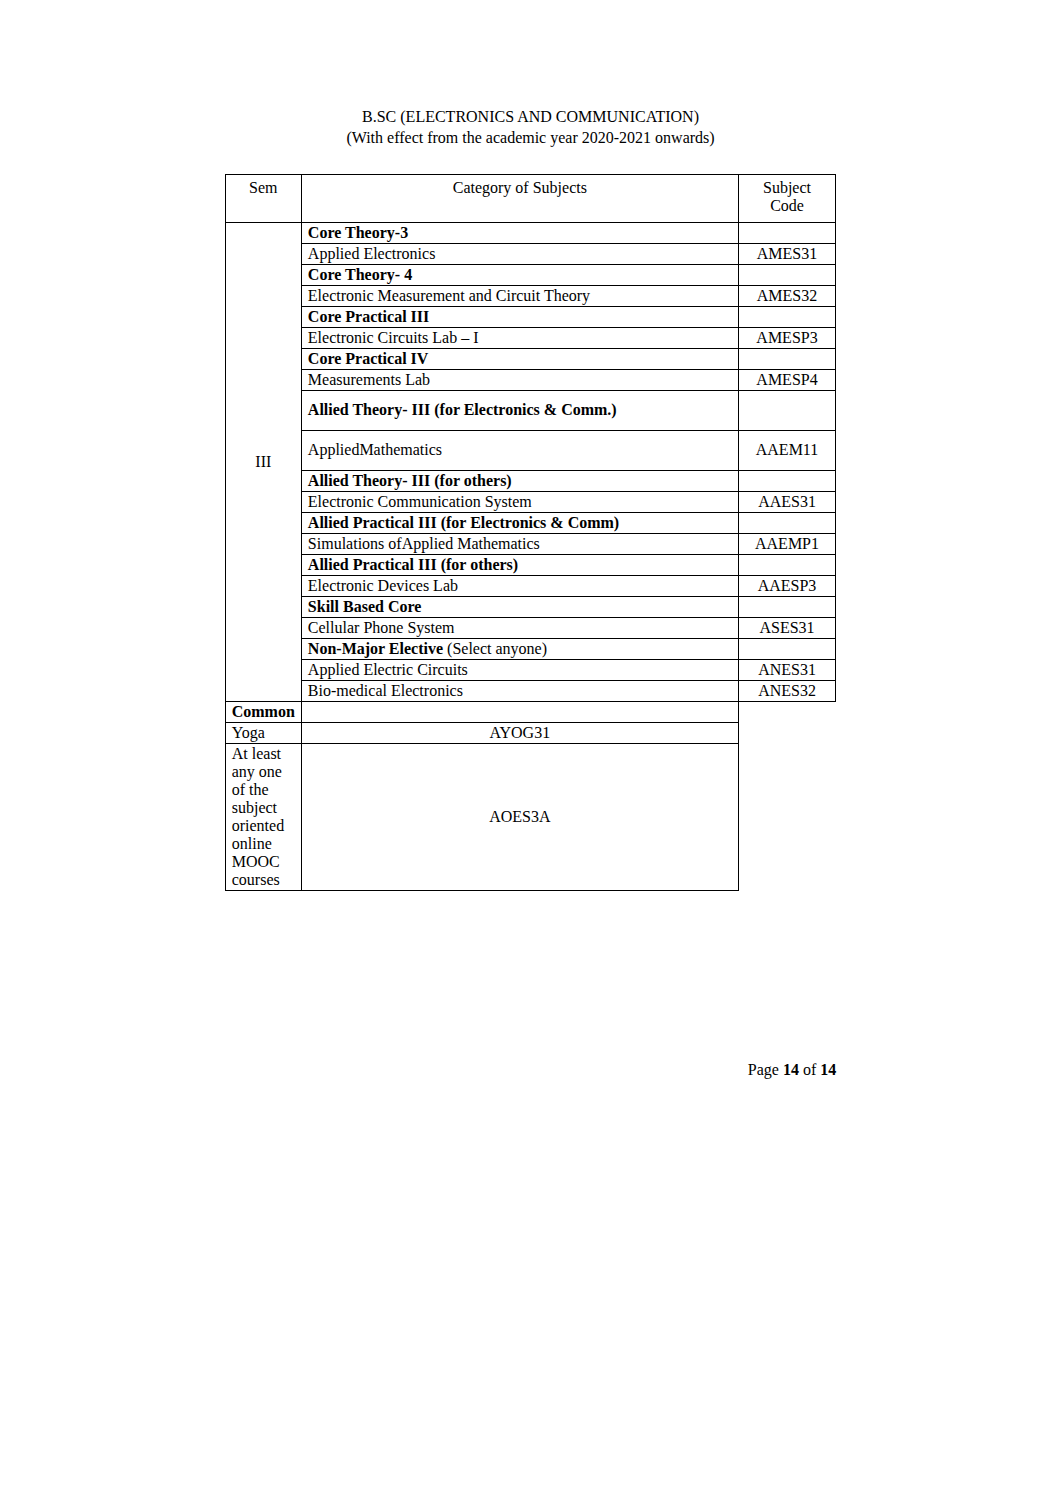B.SC (ELECTRONICS AND COMMUNICATION)
(With effect from the academic year 2020-2021 onwards)
| Sem | Category of Subjects | Subject Code |
| --- | --- | --- |
| III | Core Theory-3 | |
| Applied Electronics | AMES31 |
| Core Theory- 4 | |
| Electronic Measurement and Circuit Theory | AMES32 |
| Core Practical III | |
| Electronic Circuits Lab – I | AMESP3 |
| Core Practical IV | |
| Measurements Lab | AMESP4 |
| Allied Theory- III (for Electronics & Comm.) | |
| AppliedMathematics | AAEM11 |
| Allied Theory- III (for others) | |
| Electronic Communication System | AAES31 |
| Allied Practical III (for Electronics & Comm) | |
| Simulations ofApplied Mathematics | AAEMP1 |
| Allied Practical III (for others) | |
| Electronic Devices Lab | AAESP3 |
| Skill Based Core | |
| Cellular Phone System | ASES31 |
| Non-Major Elective (Select anyone) | |
| Applied Electric Circuits | ANES31 |
| Bio-medical Electronics | ANES32 |
| Common | |
| Yoga | AYOG31 |
| At least any one of the subject oriented online MOOC courses | AOES3A |
Page 14 of 14